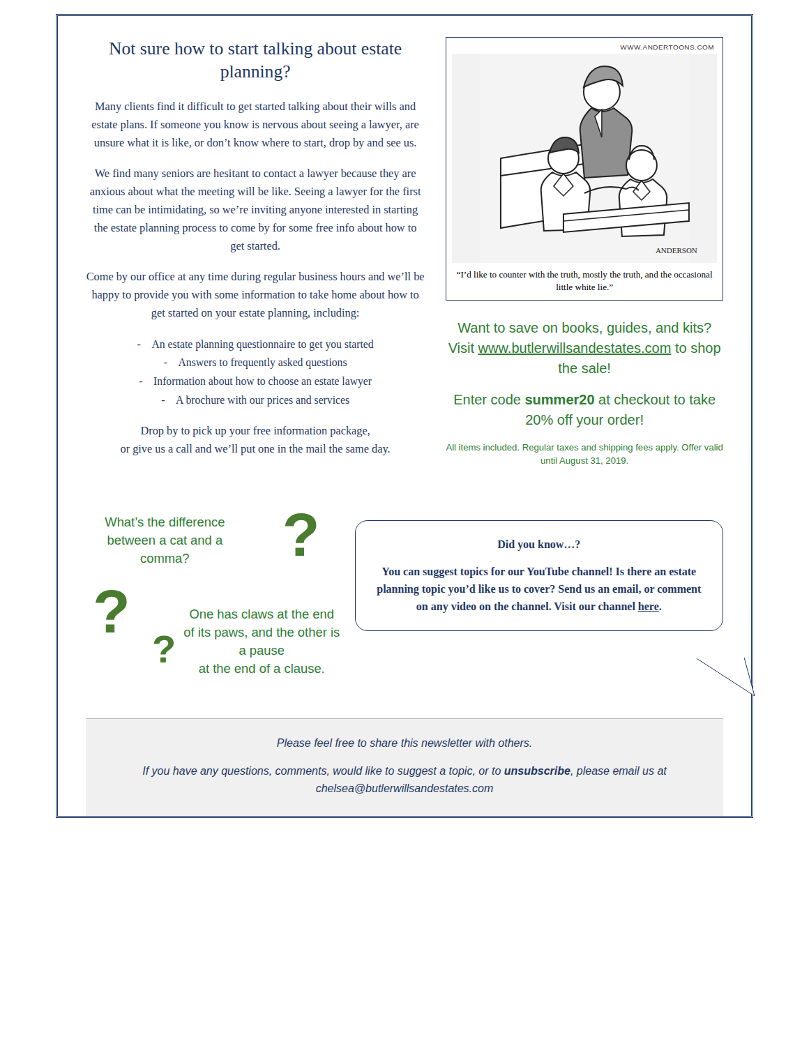Not sure how to start talking about estate planning?
Many clients find it difficult to get started talking about their wills and estate plans. If someone you know is nervous about seeing a lawyer, are unsure what it is like, or don’t know where to start, drop by and see us.
We find many seniors are hesitant to contact a lawyer because they are anxious about what the meeting will be like. Seeing a lawyer for the first time can be intimidating, so we’re inviting anyone interested in starting the estate planning process to come by for some free info about how to get started.
Come by our office at any time during regular business hours and we’ll be happy to provide you with some information to take home about how to get started on your estate planning, including:
- An estate planning questionnaire to get you started - Answers to frequently asked questions - Information about how to choose an estate lawyer - A brochure with our prices and services
Drop by to pick up your free information package,
or give us a call and we’ll put one in the mail the same day.
WWW.ANDERTOONS.COM
ANDERSON
“I’d like to counter with the truth, mostly the truth, and the occasional little white lie.”
Want to save on books, guides, and kits? Visit www.butlerwillsandestates.com to shop the sale!
Enter code summer20 at checkout to take 20% off your order!
All items included. Regular taxes and shipping fees apply. Offer valid until August 31, 2019.
? ? ?
What’s the difference between a cat and a comma?
One has claws at the end of its paws, and the other is a pause
at the end of a clause.
Did you know…?
You can suggest topics for our YouTube channel! Is there an estate planning topic you’d like us to cover? Send us an email, or comment on any video on the channel. Visit our channel here.
Please feel free to share this newsletter with others.
If you have any questions, comments, would like to suggest a topic, or to unsubscribe, please email us at chelsea@butlerwillsandestates.com